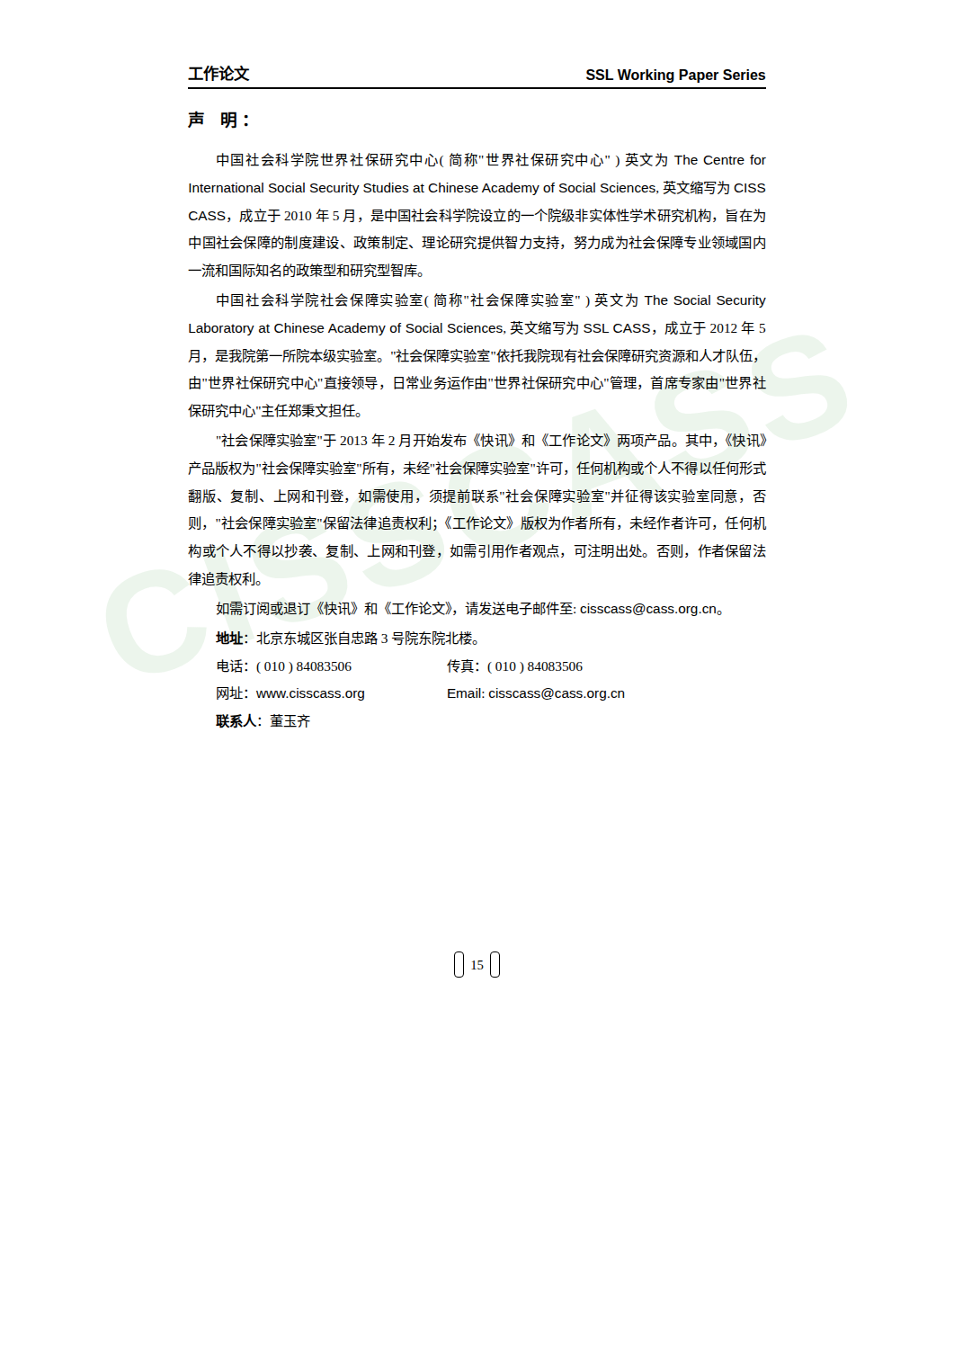CISSCASS
工作论文
SSL Working Paper Series
声 明：
中国社会科学院世界社保研究中心( 简称"世界社保研究中心" ) 英文为 The Centre for International Social Security Studies at Chinese Academy of Social Sciences, 英文缩写为 CISS CASS，成立于 2010 年 5 月，是中国社会科学院设立的一个院级非实体性学术研究机构，旨在为中国社会保障的制度建设、政策制定、理论研究提供智力支持，努力成为社会保障专业领域国内一流和国际知名的政策型和研究型智库。
中国社会科学院社会保障实验室( 简称"社会保障实验室" ) 英文为 The Social Security Laboratory at Chinese Academy of Social Sciences, 英文缩写为 SSL CASS，成立于 2012 年 5 月，是我院第一所院本级实验室。"社会保障实验室"依托我院现有社会保障研究资源和人才队伍，由"世界社保研究中心"直接领导，日常业务运作由"世界社保研究中心"管理，首席专家由"世界社保研究中心"主任郑秉文担任。
"社会保障实验室"于 2013 年 2 月开始发布《快讯》和《工作论文》两项产品。其中，《快讯》产品版权为"社会保障实验室"所有，未经"社会保障实验室"许可，任何机构或个人不得以任何形式翻版、复制、上网和刊登，如需使用，须提前联系"社会保障实验室"并征得该实验室同意，否则，"社会保障实验室"保留法律追责权利；《工作论文》版权为作者所有，未经作者许可，任何机构或个人不得以抄袭、复制、上网和刊登，如需引用作者观点，可注明出处。否则，作者保留法律追责权利。
如需订阅或退订《快讯》和《工作论文》，请发送电子邮件至: cisscass@cass.org.cn。
地址：北京东城区张自忠路 3 号院东院北楼。
电话：( 010 ) 84083506
传真：( 010 ) 84083506
网址：www.cisscass.org
Email: cisscass@cass.org.cn
联系人：董玉齐
15